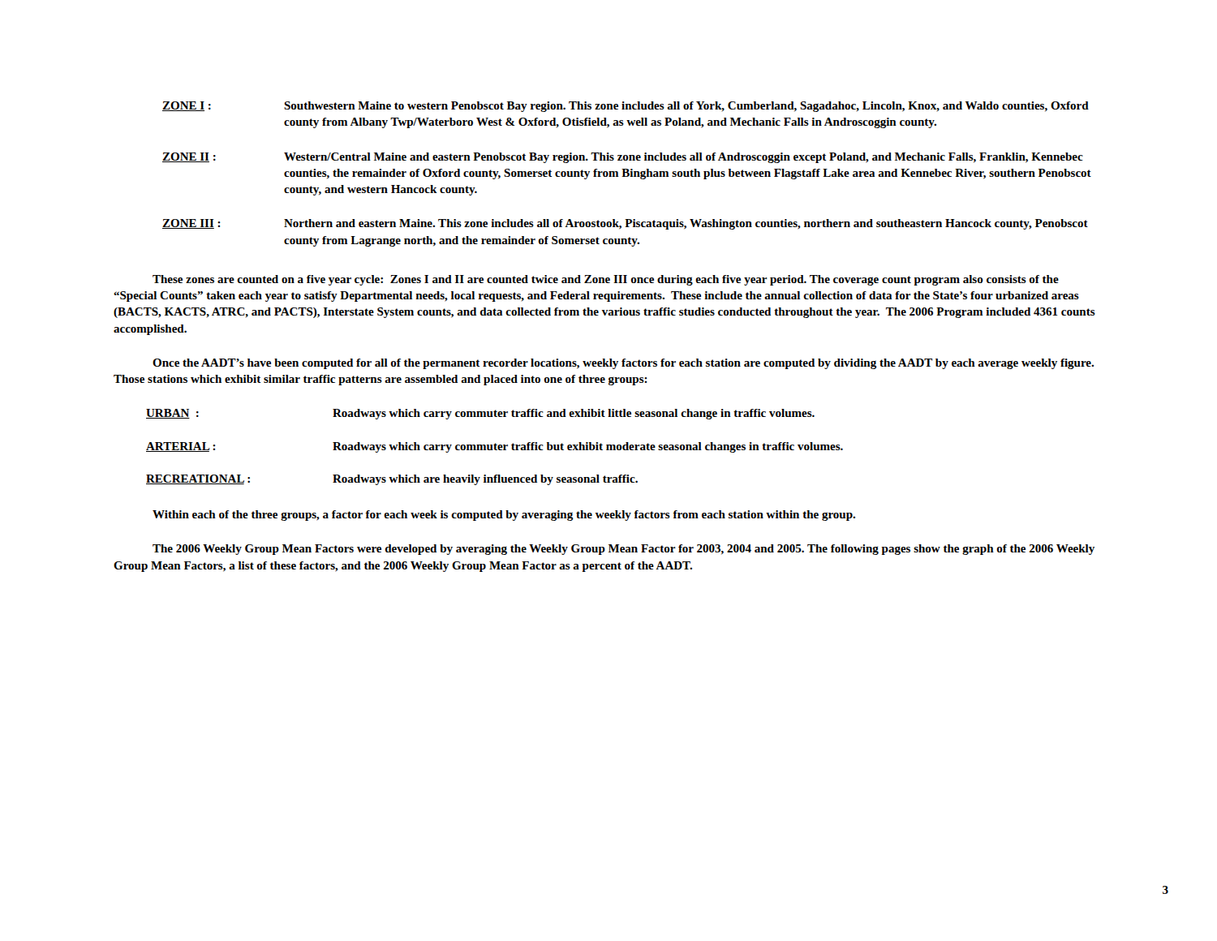ZONE I :
Southwestern Maine to western Penobscot Bay region. This zone includes all of York, Cumberland, Sagadahoc, Lincoln, Knox, and Waldo counties, Oxford county from Albany Twp/Waterboro West & Oxford, Otisfield, as well as Poland, and Mechanic Falls in Androscoggin county.
ZONE II :
Western/Central Maine and eastern Penobscot Bay region. This zone includes all of Androscoggin except Poland, and Mechanic Falls, Franklin, Kennebec counties, the remainder of Oxford county, Somerset county from Bingham south plus between Flagstaff Lake area and Kennebec River, southern Penobscot county, and western Hancock county.
ZONE III :
Northern and eastern Maine. This zone includes all of Aroostook, Piscataquis, Washington counties, northern and southeastern Hancock county, Penobscot county from Lagrange north, and the remainder of Somerset county.
These zones are counted on a five year cycle: Zones I and II are counted twice and Zone III once during each five year period. The coverage count program also consists of the “Special Counts” taken each year to satisfy Departmental needs, local requests, and Federal requirements. These include the annual collection of data for the State’s four urbanized areas (BACTS, KACTS, ATRC, and PACTS), Interstate System counts, and data collected from the various traffic studies conducted throughout the year. The 2006 Program included 4361 counts accomplished.
Once the AADT’s have been computed for all of the permanent recorder locations, weekly factors for each station are computed by dividing the AADT by each average weekly figure. Those stations which exhibit similar traffic patterns are assembled and placed into one of three groups:
URBAN :
Roadways which carry commuter traffic and exhibit little seasonal change in traffic volumes.
ARTERIAL :
Roadways which carry commuter traffic but exhibit moderate seasonal changes in traffic volumes.
RECREATIONAL :
Roadways which are heavily influenced by seasonal traffic.
Within each of the three groups, a factor for each week is computed by averaging the weekly factors from each station within the group.
The 2006 Weekly Group Mean Factors were developed by averaging the Weekly Group Mean Factor for 2003, 2004 and 2005. The following pages show the graph of the 2006 Weekly Group Mean Factors, a list of these factors, and the 2006 Weekly Group Mean Factor as a percent of the AADT.
3